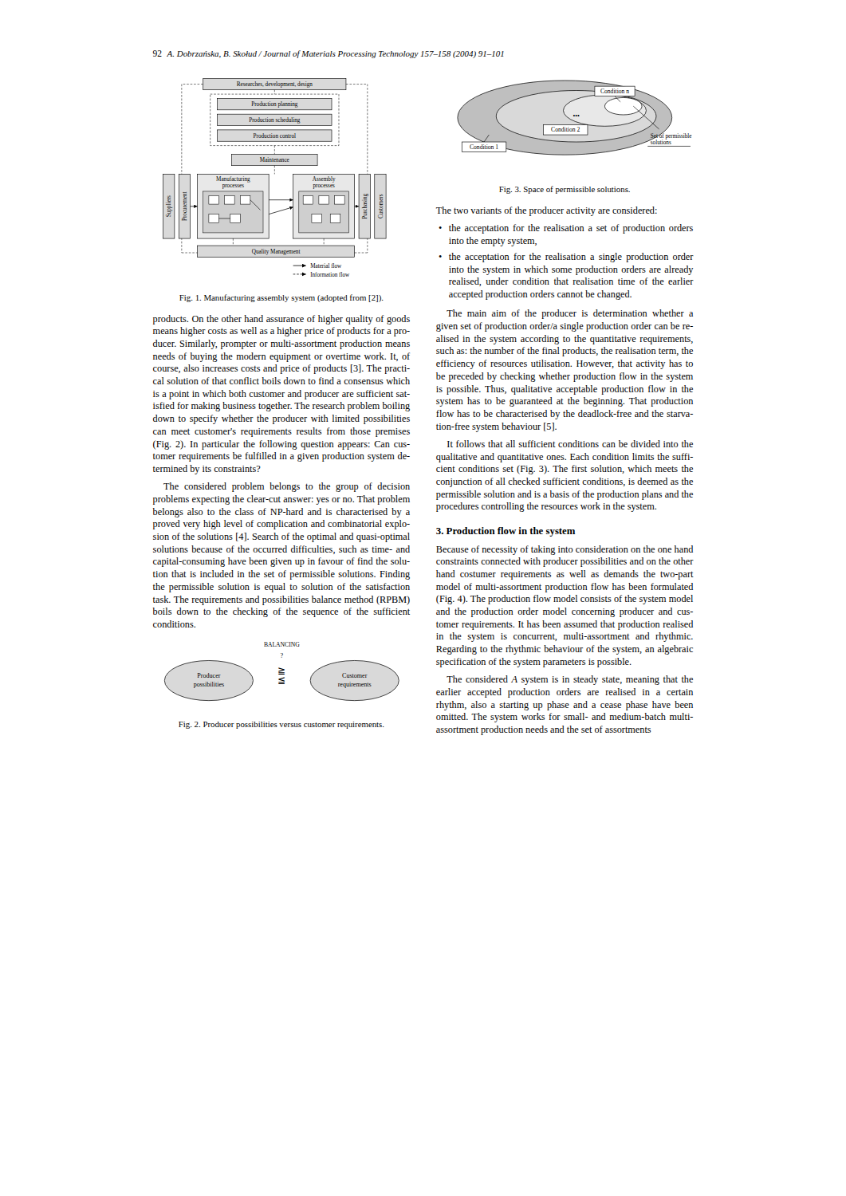92 A. Dobrzańska, B. Skołud / Journal of Materials Processing Technology 157–158 (2004) 91–101
Researches, development, design Production planning Production scheduling Production control Maintenance Suppliers Procurement Purchasing Customers Manufacturing processes Assembly processes Quality Management Material flow Information flow
Fig. 1. Manufacturing assembly system (adopted from [2]).
products. On the other hand assurance of higher quality of goods means higher costs as well as a higher price of products for a producer. Similarly, prompter or multi-assortment production means needs of buying the modern equipment or overtime work. It, of course, also increases costs and price of products [3]. The practical solution of that conflict boils down to find a consensus which is a point in which both customer and producer are sufficient satisfied for making business together. The research problem boiling down to specify whether the producer with limited possibilities can meet customer's requirements results from those premises (Fig. 2). In particular the following question appears: Can customer requirements be fulfilled in a given production system determined by its constraints?
The considered problem belongs to the group of decision problems expecting the clear-cut answer: yes or no. That problem belongs also to the class of NP-hard and is characterised by a proved very high level of complication and combinatorial explosion of the solutions [4]. Search of the optimal and quasi-optimal solutions because of the occurred difficulties, such as time- and capital-consuming have been given up in favour of find the solution that is included in the set of permissible solutions. Finding the permissible solution is equal to solution of the satisfaction task. The requirements and possibilities balance method (RPBM) boils down to the checking of the sequence of the sufficient conditions.
BALANCING Producer possibilities Customer requirements ? ≧ ≦
Fig. 2. Producer possibilities versus customer requirements.
Condition n ••• Condition 2 Condition 1 Set of permissible solutions
Fig. 3. Space of permissible solutions.
The two variants of the producer activity are considered:
the acceptation for the realisation a set of production orders into the empty system,
the acceptation for the realisation a single production order into the system in which some production orders are already realised, under condition that realisation time of the earlier accepted production orders cannot be changed.
The main aim of the producer is determination whether a given set of production order/a single production order can be realised in the system according to the quantitative requirements, such as: the number of the final products, the realisation term, the efficiency of resources utilisation. However, that activity has to be preceded by checking whether production flow in the system is possible. Thus, qualitative acceptable production flow in the system has to be guaranteed at the beginning. That production flow has to be characterised by the deadlock-free and the starvation-free system behaviour [5].
It follows that all sufficient conditions can be divided into the qualitative and quantitative ones. Each condition limits the sufficient conditions set (Fig. 3). The first solution, which meets the conjunction of all checked sufficient conditions, is deemed as the permissible solution and is a basis of the production plans and the procedures controlling the resources work in the system.
3. Production flow in the system
Because of necessity of taking into consideration on the one hand constraints connected with producer possibilities and on the other hand costumer requirements as well as demands the two-part model of multi-assortment production flow has been formulated (Fig. 4). The production flow model consists of the system model and the production order model concerning producer and customer requirements. It has been assumed that production realised in the system is concurrent, multi-assortment and rhythmic. Regarding to the rhythmic behaviour of the system, an algebraic specification of the system parameters is possible.
The considered A system is in steady state, meaning that the earlier accepted production orders are realised in a certain rhythm, also a starting up phase and a cease phase have been omitted. The system works for small- and medium-batch multi-assortment production needs and the set of assortments